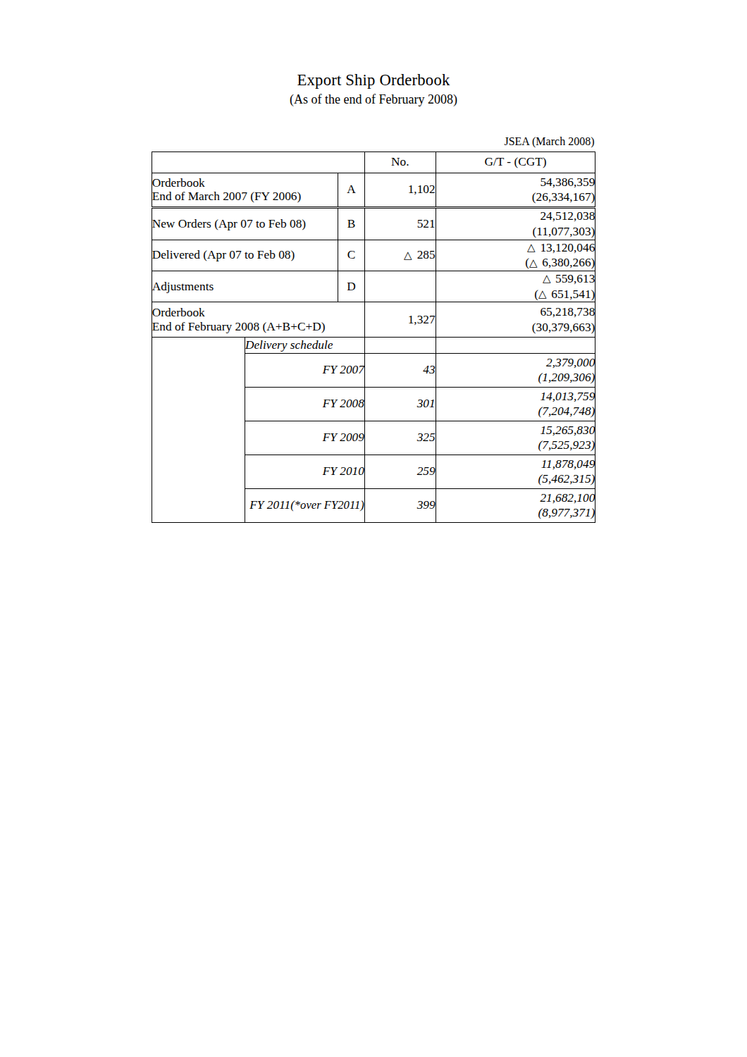Export Ship Orderbook
(As of the end of February 2008)
JSEA (March 2008)
| | No. | G/T - (CGT) |
| Orderbook End of March 2007 (FY 2006) | A | 1,102 | 54,386,359 (26,334,167) |
| New Orders (Apr 07 to Feb 08) | B | 521 | 24,512,038 (11,077,303) |
| Delivered (Apr 07 to Feb 08) | C | △ 285 | △ 13,120,046 ( △ 6,380,266) |
| Adjustments | D | | △ 559,613 ( △ 651,541) |
| Orderbook End of February 2008 (A+B+C+D) | 1,327 | 65,218,738 (30,379,663) |
| | Delivery schedule | | |
| FY 2007 | 43 | 2,379,000 (1,209,306) |
| FY 2008 | 301 | 14,013,759 (7,204,748) |
| FY 2009 | 325 | 15,265,830 (7,525,923) |
| FY 2010 | 259 | 11,878,049 (5,462,315) |
| FY 2011 (*over FY2011) | 399 | 21,682,100 (8,977,371) |